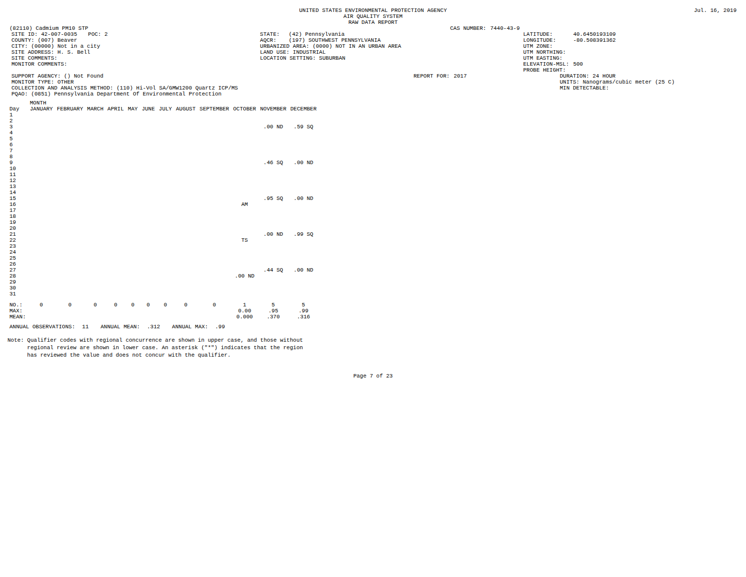| | UNITED STATES ENVIRONMENTAL PROTECTION AGENCY AIR QUALITY SYSTEM RAW DATA REPORT | Jul. 16, 2019 |
| (82110) Cadmium PM10 STP | / CAS NUMBER: / 7440-43-9 / |
| / SITE ID: 42-007-0035 / POC: 2 / / COUNTY: (007) Beaver / / CITY: (00000) Not in a city / / SITE ADDRESS: H. S. Bell / / SITE COMMENTS: / / MONITOR COMMENTS: / | / STATE: / (42) Pennsylvania / / AQCR: / (197) SOUTHWEST PENNSYLVANIA / / URBANIZED AREA: (0000) NOT IN AN URBAN AREA / / LAND USE: INDUSTRIAL / / LOCATION SETTING: SUBURBAN / | / LATITUDE: / 40.6450193109 / / LONGITUDE: / -80.508391362 / / UTM ZONE: / / / UTM NORTHING: / / / UTM EASTING: / / / ELEVATION-MSL: / 500 / / PROBE HEIGHT: / / |
| / SUPPORT AGENCY: () Not Found / / MONITOR TYPE: OTHER / / COLLECTION AND ANALYSIS METHOD: (110) Hi-Vol SA/GMW1200 Quartz ICP/MS / / PQAO: (0851) Pennsylvania Department Of Environmental Protection / | / REPORT FOR: / 2017 / | / DURATION: 24 HOUR / / UNITS: Nanograms/cubic meter (25 C) / / MIN DETECTABLE: / / |
| | MONTH |
| --- | --- |
| Day | JANUARY | FEBRUARY | MARCH | APRIL | MAY | JUNE | JULY | AUGUST | SEPTEMBER | OCTOBER | NOVEMBER | DECEMBER |
| 1 | | | | | | | | | | | | |
| 2 | | | | | | | | | | | | |
| 3 | | | | | | | | | | | .00 ND | .59 SQ |
| 4 | | | | | | | | | | | | |
| 5 | | | | | | | | | | | | |
| 6 | | | | | | | | | | | | |
| 7 | | | | | | | | | | | | |
| 8 | | | | | | | | | | | | |
| 9 | | | | | | | | | | | .46 SQ | .00 ND |
| 10 | | | | | | | | | | | | |
| 11 | | | | | | | | | | | | |
| 12 | | | | | | | | | | | | |
| 13 | | | | | | | | | | | | |
| 14 | | | | | | | | | | | | |
| 15 | | | | | | | | | | | .95 SQ | .00 ND |
| 16 | | | | | | | | | | AM | | |
| 17 | | | | | | | | | | | | |
| 18 | | | | | | | | | | | | |
| 19 | | | | | | | | | | | | |
| 20 | | | | | | | | | | | | |
| 21 | | | | | | | | | | | .00 ND | .99 SQ |
| 22 | | | | | | | | | | TS | | |
| 23 | | | | | | | | | | | | |
| 24 | | | | | | | | | | | | |
| 25 | | | | | | | | | | | | |
| 26 | | | | | | | | | | | | |
| 27 | | | | | | | | | | | .44 SQ | .00 ND |
| 28 | | | | | | | | | | .00 ND | | |
| 29 | | | | | | | | | | | | |
| 30 | | | | | | | | | | | | |
| 31 | | | | | | | | | | | | |
| NO.: | 0 | 0 | 0 | 0 | 0 | 0 | 0 | 0 | 0 | 1 | 5 | 5 |
| MAX: | | | | | | | | | | 0.00 | .95 | .99 |
| MEAN: | | | | | | | | | | 0.000 | .370 | .316 |
| ANNUAL OBSERVATIONS: | 11 | ANNUAL MEAN: | .312 | ANNUAL MAX: | .99 |
Note: Qualifier codes with regional concurrence are shown in upper case, and those without
regional review are shown in lower case. An asterisk ("*") indicates that the region
has reviewed the value and does not concur with the qualifier.
Page 7 of 23